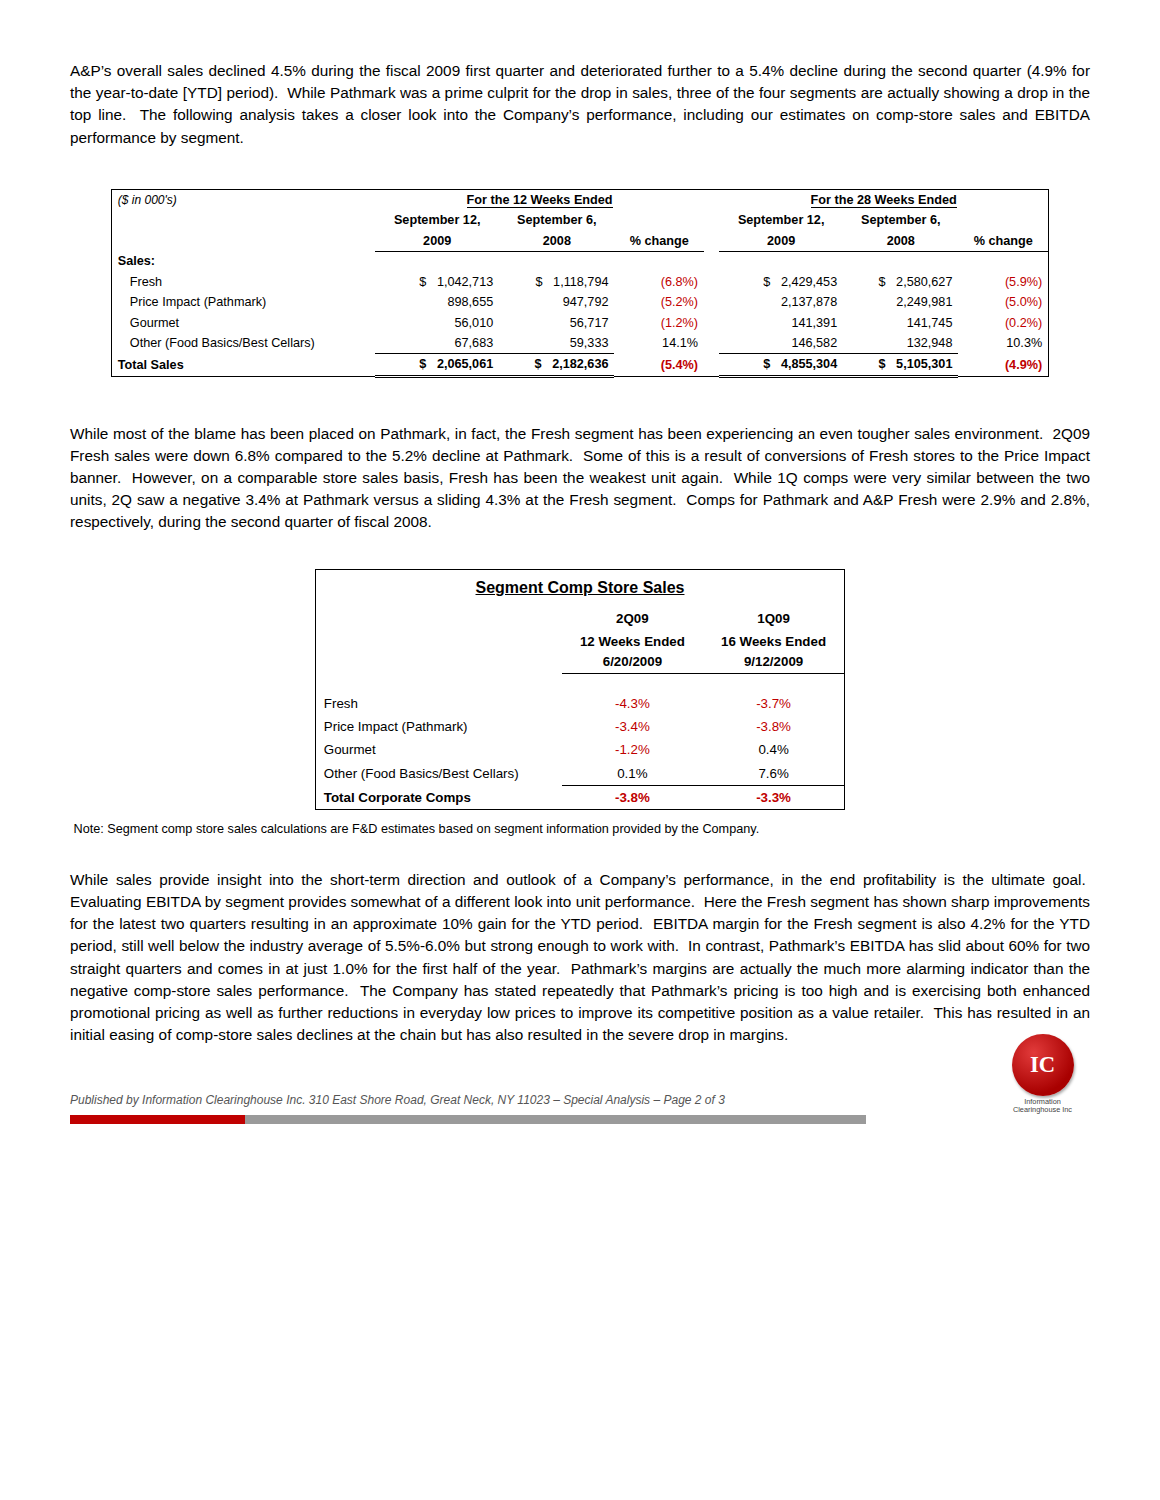A&P’s overall sales declined 4.5% during the fiscal 2009 first quarter and deteriorated further to a 5.4% decline during the second quarter (4.9% for the year-to-date [YTD] period). While Pathmark was a prime culprit for the drop in sales, three of the four segments are actually showing a drop in the top line. The following analysis takes a closer look into the Company’s performance, including our estimates on comp-store sales and EBITDA performance by segment.
| ($ in 000's) | For the 12 Weeks Ended | | For the 28 Weeks Ended |
| | September 12, | September 6, | | | September 12, | September 6, | |
| | 2009 | 2008 | % change | | 2009 | 2008 | % change |
| Sales: | |
| Fresh | $ 1,042,713 | $ 1,118,794 | (6.8%) | | $ 2,429,453 | $ 2,580,627 | (5.9%) |
| Price Impact (Pathmark) | 898,655 | 947,792 | (5.2%) | | 2,137,878 | 2,249,981 | (5.0%) |
| Gourmet | 56,010 | 56,717 | (1.2%) | | 141,391 | 141,745 | (0.2%) |
| Other (Food Basics/Best Cellars) | 67,683 | 59,333 | 14.1% | | 146,582 | 132,948 | 10.3% |
| Total Sales | $ 2,065,061 | $ 2,182,636 | (5.4%) | | $ 4,855,304 | $ 5,105,301 | (4.9%) |
While most of the blame has been placed on Pathmark, in fact, the Fresh segment has been experiencing an even tougher sales environment. 2Q09 Fresh sales were down 6.8% compared to the 5.2% decline at Pathmark. Some of this is a result of conversions of Fresh stores to the Price Impact banner. However, on a comparable store sales basis, Fresh has been the weakest unit again. While 1Q comps were very similar between the two units, 2Q saw a negative 3.4% at Pathmark versus a sliding 4.3% at the Fresh segment. Comps for Pathmark and A&P Fresh were 2.9% and 2.8%, respectively, during the second quarter of fiscal 2008.
| Segment Comp Store Sales |
| | 2Q09 | 1Q09 |
| | 12 Weeks Ended 6/20/2009 | 16 Weeks Ended 9/12/2009 |
| Fresh | -4.3% | -3.7% |
| Price Impact (Pathmark) | -3.4% | -3.8% |
| Gourmet | -1.2% | 0.4% |
| Other (Food Basics/Best Cellars) | 0.1% | 7.6% |
| Total Corporate Comps | -3.8% | -3.3% |
Note: Segment comp store sales calculations are F&D estimates based on segment information provided by the Company.
While sales provide insight into the short-term direction and outlook of a Company’s performance, in the end profitability is the ultimate goal. Evaluating EBITDA by segment provides somewhat of a different look into unit performance. Here the Fresh segment has shown sharp improvements for the latest two quarters resulting in an approximate 10% gain for the YTD period. EBITDA margin for the Fresh segment is also 4.2% for the YTD period, still well below the industry average of 5.5%-6.0% but strong enough to work with. In contrast, Pathmark’s EBITDA has slid about 60% for two straight quarters and comes in at just 1.0% for the first half of the year. Pathmark’s margins are actually the much more alarming indicator than the negative comp-store sales performance. The Company has stated repeatedly that Pathmark’s pricing is too high and is exercising both enhanced promotional pricing as well as further reductions in everyday low prices to improve its competitive position as a value retailer. This has resulted in an initial easing of comp-store sales declines at the chain but has also resulted in the severe drop in margins.
Published by Information Clearinghouse Inc. 310 East Shore Road, Great Neck, NY 11023 – Special Analysis – Page 2 of 3
IC
Information
Clearinghouse Inc